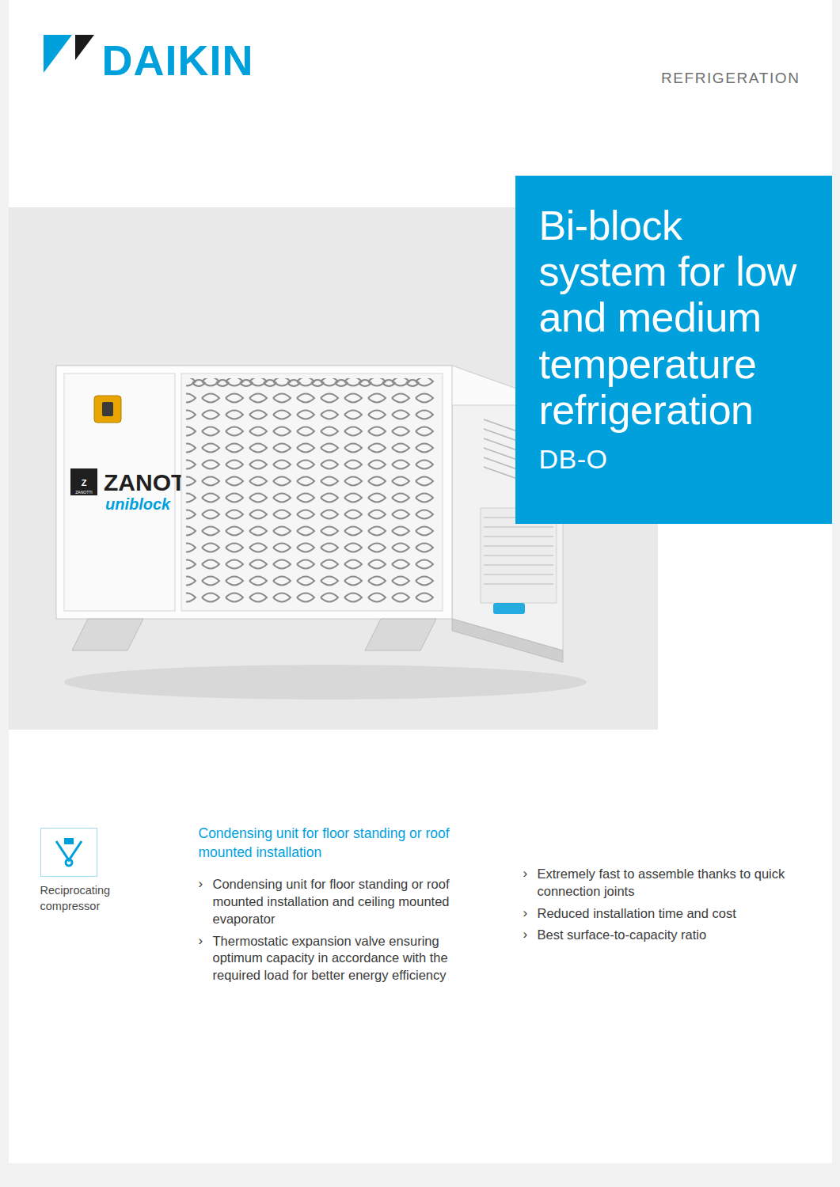DAIKIN
REFRIGERATION
Z ZANOTTI ZANOTTI uniblock
Bi-block
system for low
and medium
temperature
refrigeration
DB-O
Reciprocating compressor
Condensing unit for floor standing or roof mounted installation
Condensing unit for floor standing or roof mounted installation and ceiling mounted evaporator
Thermostatic expansion valve ensuring optimum capacity in accordance with the required load for better energy efficiency
Extremely fast to assemble thanks to quick connection joints
Reduced installation time and cost
Best surface-to-capacity ratio